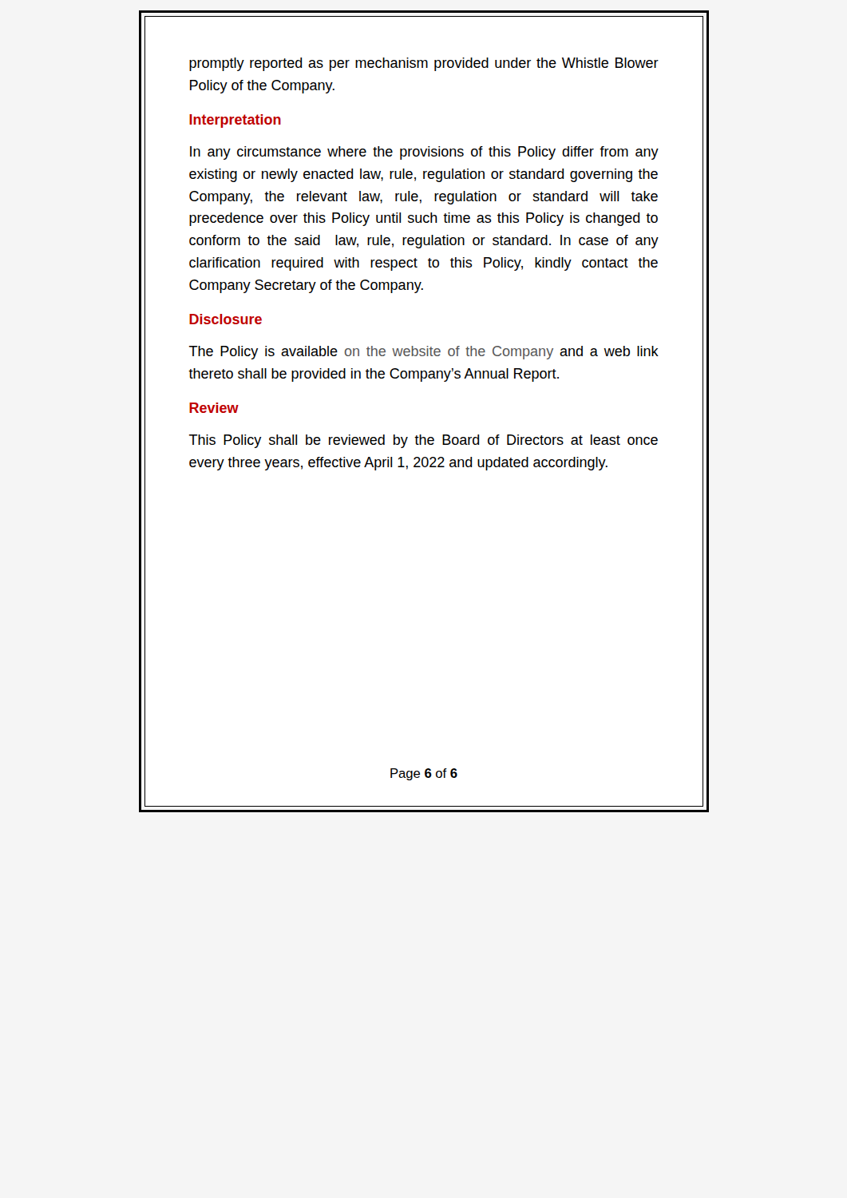promptly reported as per mechanism provided under the Whistle Blower Policy of the Company.
Interpretation
In any circumstance where the provisions of this Policy differ from any existing or newly enacted law, rule, regulation or standard governing the Company, the relevant law, rule, regulation or standard will take precedence over this Policy until such time as this Policy is changed to conform to the said law, rule, regulation or standard. In case of any clarification required with respect to this Policy, kindly contact the Company Secretary of the Company.
Disclosure
The Policy is available on the website of the Company and a web link thereto shall be provided in the Company’s Annual Report.
Review
This Policy shall be reviewed by the Board of Directors at least once every three years, effective April 1, 2022 and updated accordingly.
Page 6 of 6